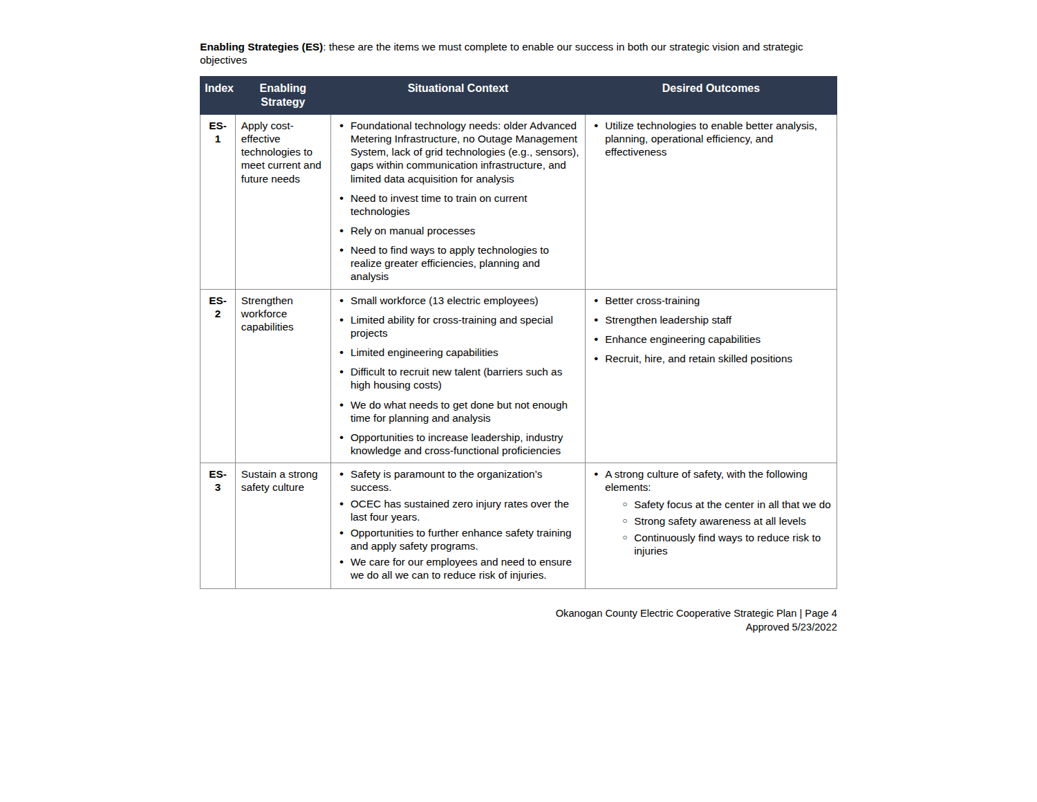Enabling Strategies (ES): these are the items we must complete to enable our success in both our strategic vision and strategic objectives
| Index | Enabling Strategy | Situational Context | Desired Outcomes |
| --- | --- | --- | --- |
| ES-1 | Apply cost-effective technologies to meet current and future needs | Foundational technology needs: older Advanced Metering Infrastructure, no Outage Management System, lack of grid technologies (e.g., sensors), gaps within communication infrastructure, and limited data acquisition for analysis Need to invest time to train on current technologies Rely on manual processes Need to find ways to apply technologies to realize greater efficiencies, planning and analysis | Utilize technologies to enable better analysis, planning, operational efficiency, and effectiveness |
| ES-2 | Strengthen workforce capabilities | Small workforce (13 electric employees) Limited ability for cross-training and special projects Limited engineering capabilities Difficult to recruit new talent (barriers such as high housing costs) We do what needs to get done but not enough time for planning and analysis Opportunities to increase leadership, industry knowledge and cross-functional proficiencies | Better cross-training Strengthen leadership staff Enhance engineering capabilities Recruit, hire, and retain skilled positions |
| ES-3 | Sustain a strong safety culture | Safety is paramount to the organization’s success. OCEC has sustained zero injury rates over the last four years. Opportunities to further enhance safety training and apply safety programs. We care for our employees and need to ensure we do all we can to reduce risk of injuries. | A strong culture of safety, with the following elements: Safety focus at the center in all that we do Strong safety awareness at all levels Continuously find ways to reduce risk to injuries |
Okanogan County Electric Cooperative Strategic Plan | Page 4
Approved 5/23/2022